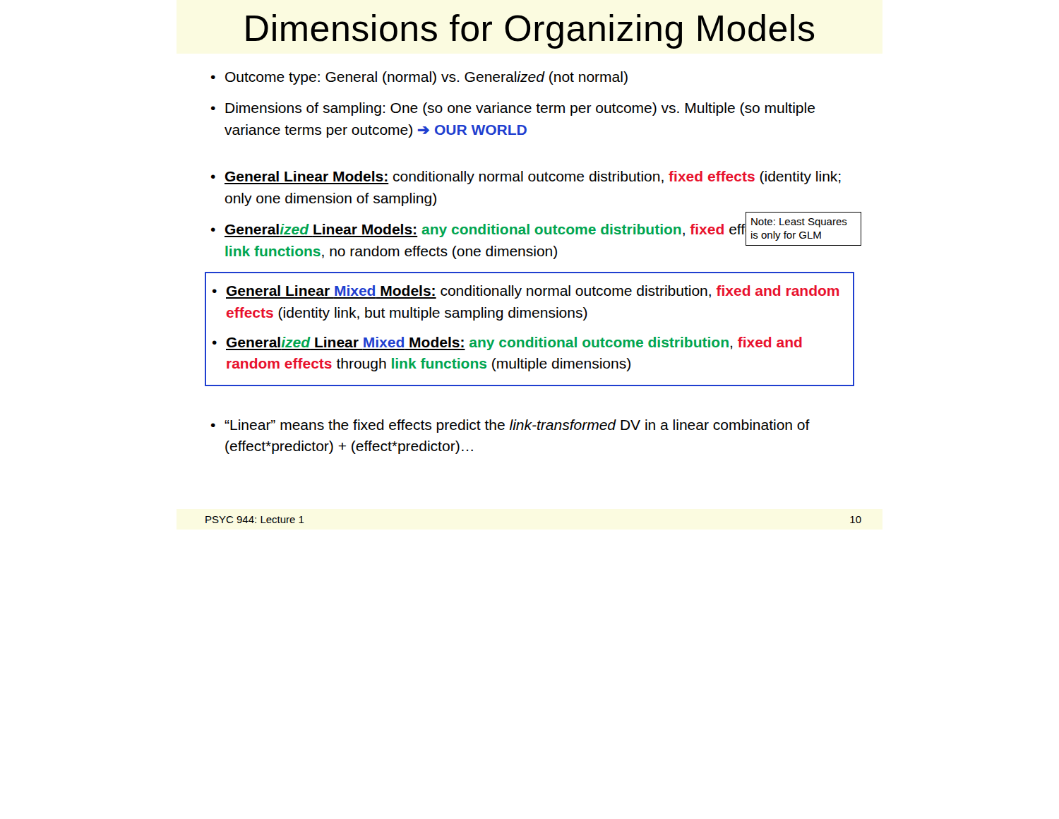Dimensions for Organizing Models
Outcome type: General (normal) vs. Generalized (not normal)
Dimensions of sampling: One (so one variance term per outcome) vs. Multiple (so multiple variance terms per outcome) ➔ OUR WORLD
General Linear Models: conditionally normal outcome distribution, fixed effects (identity link; only one dimension of sampling)
Generalized Linear Models: any conditional outcome distribution, fixed effects through link functions, no random effects (one dimension)
General Linear Mixed Models: conditionally normal outcome distribution, fixed and random effects (identity link, but multiple sampling dimensions)
Generalized Linear Mixed Models: any conditional outcome distribution, fixed and random effects through link functions (multiple dimensions)
“Linear” means the fixed effects predict the link-transformed DV in a linear combination of (effect*predictor) + (effect*predictor)…
Note: Least Squares is only for GLM
PSYC 944: Lecture 1 10